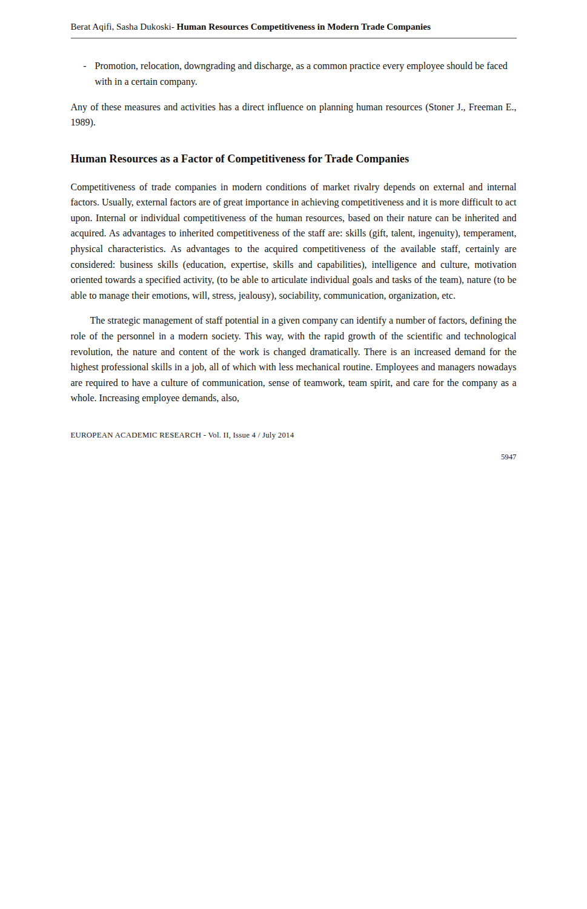Berat Aqifi, Sasha Dukoski- Human Resources Competitiveness in Modern Trade Companies
Promotion, relocation, downgrading and discharge, as a common practice every employee should be faced with in a certain company.
Any of these measures and activities has a direct influence on planning human resources (Stoner J., Freeman E., 1989).
Human Resources as a Factor of Competitiveness for Trade Companies
Competitiveness of trade companies in modern conditions of market rivalry depends on external and internal factors. Usually, external factors are of great importance in achieving competitiveness and it is more difficult to act upon. Internal or individual competitiveness of the human resources, based on their nature can be inherited and acquired. As advantages to inherited competitiveness of the staff are: skills (gift, talent, ingenuity), temperament, physical characteristics. As advantages to the acquired competitiveness of the available staff, certainly are considered: business skills (education, expertise, skills and capabilities), intelligence and culture, motivation oriented towards a specified activity, (to be able to articulate individual goals and tasks of the team), nature (to be able to manage their emotions, will, stress, jealousy), sociability, communication, organization, etc.
The strategic management of staff potential in a given company can identify a number of factors, defining the role of the personnel in a modern society. This way, with the rapid growth of the scientific and technological revolution, the nature and content of the work is changed dramatically. There is an increased demand for the highest professional skills in a job, all of which with less mechanical routine. Employees and managers nowadays are required to have a culture of communication, sense of teamwork, team spirit, and care for the company as a whole. Increasing employee demands, also,
EUROPEAN ACADEMIC RESEARCH - Vol. II, Issue 4 / July 2014
5947